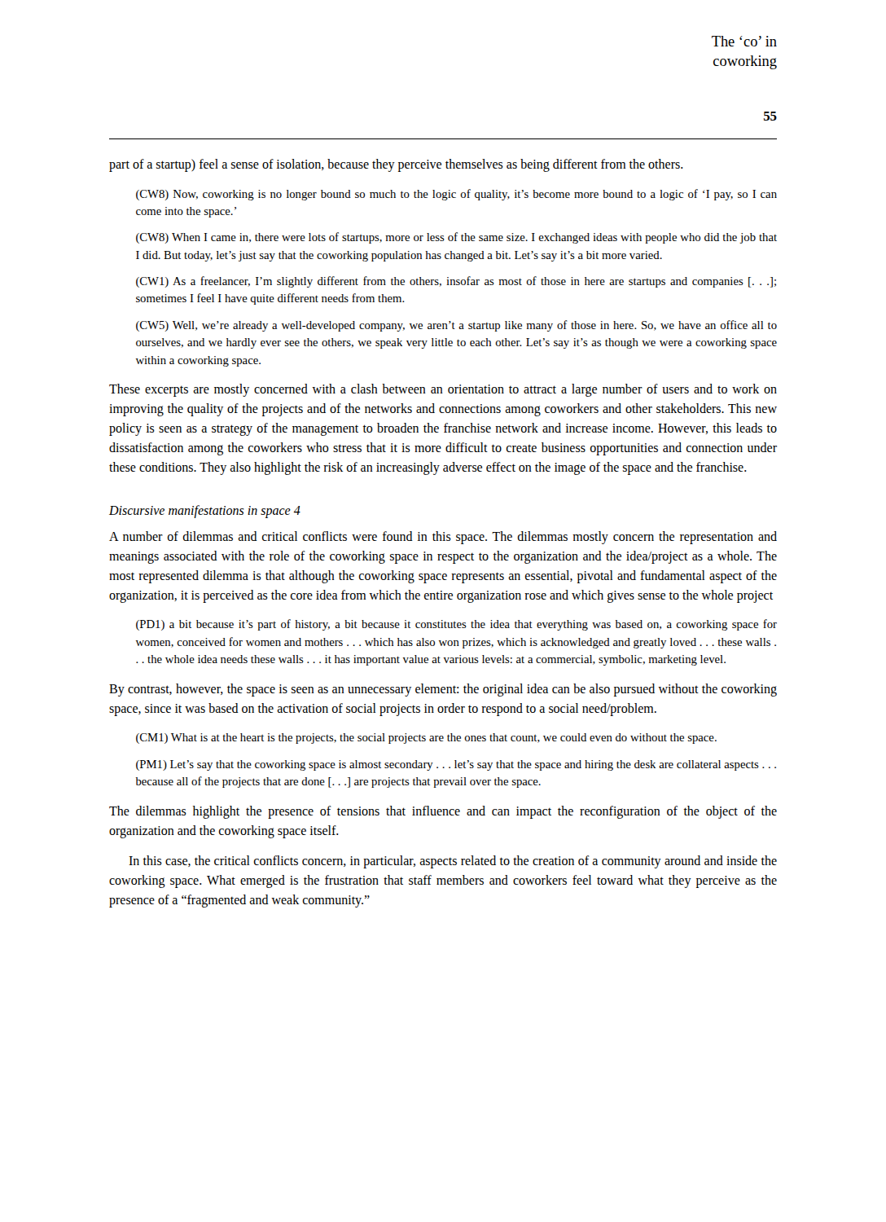The ‘co’ in
coworking
55
part of a startup) feel a sense of isolation, because they perceive themselves as being different from the others.
(CW8) Now, coworking is no longer bound so much to the logic of quality, it’s become more bound to a logic of ‘I pay, so I can come into the space.’
(CW8) When I came in, there were lots of startups, more or less of the same size. I exchanged ideas with people who did the job that I did. But today, let’s just say that the coworking population has changed a bit. Let’s say it’s a bit more varied.
(CW1) As a freelancer, I’m slightly different from the others, insofar as most of those in here are startups and companies [. . .]; sometimes I feel I have quite different needs from them.
(CW5) Well, we’re already a well-developed company, we aren’t a startup like many of those in here. So, we have an office all to ourselves, and we hardly ever see the others, we speak very little to each other. Let’s say it’s as though we were a coworking space within a coworking space.
These excerpts are mostly concerned with a clash between an orientation to attract a large number of users and to work on improving the quality of the projects and of the networks and connections among coworkers and other stakeholders. This new policy is seen as a strategy of the management to broaden the franchise network and increase income. However, this leads to dissatisfaction among the coworkers who stress that it is more difficult to create business opportunities and connection under these conditions. They also highlight the risk of an increasingly adverse effect on the image of the space and the franchise.
Discursive manifestations in space 4
A number of dilemmas and critical conflicts were found in this space. The dilemmas mostly concern the representation and meanings associated with the role of the coworking space in respect to the organization and the idea/project as a whole. The most represented dilemma is that although the coworking space represents an essential, pivotal and fundamental aspect of the organization, it is perceived as the core idea from which the entire organization rose and which gives sense to the whole project
(PD1) a bit because it’s part of history, a bit because it constitutes the idea that everything was based on, a coworking space for women, conceived for women and mothers . . . which has also won prizes, which is acknowledged and greatly loved . . . these walls . . . the whole idea needs these walls . . . it has important value at various levels: at a commercial, symbolic, marketing level.
By contrast, however, the space is seen as an unnecessary element: the original idea can be also pursued without the coworking space, since it was based on the activation of social projects in order to respond to a social need/problem.
(CM1) What is at the heart is the projects, the social projects are the ones that count, we could even do without the space.
(PM1) Let’s say that the coworking space is almost secondary . . . let’s say that the space and hiring the desk are collateral aspects . . . because all of the projects that are done [. . .] are projects that prevail over the space.
The dilemmas highlight the presence of tensions that influence and can impact the reconfiguration of the object of the organization and the coworking space itself.
In this case, the critical conflicts concern, in particular, aspects related to the creation of a community around and inside the coworking space. What emerged is the frustration that staff members and coworkers feel toward what they perceive as the presence of a “fragmented and weak community.”